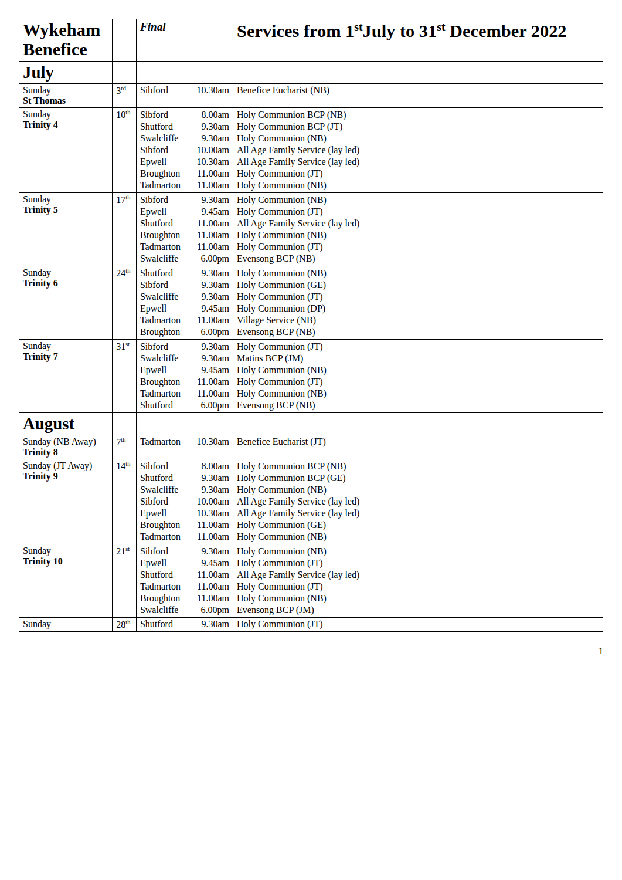| Wykeham Benefice | | Final | | Services from 1 st July to 31 st December 2022 |
| July | | | | |
| Sunday St Thomas | 3 rd | Sibford | 10.30am | Benefice Eucharist (NB) |
| Sunday Trinity 4 | 10 th | / Sibford / / Shutford / / Swalcliffe / / Sibford / / Epwell / / Broughton / / Tadmarton / | / 8.00am / / 9.30am / / 9.30am / / 10.00am / / 10.30am / / 11.00am / / 11.00am / | / Holy Communion BCP (NB) / / Holy Communion BCP (JT) / / Holy Communion (NB) / / All Age Family Service (lay led) / / All Age Family Service (lay led) / / Holy Communion (JT) / / Holy Communion (NB) / |
| Sunday Trinity 5 | 17 th | / Sibford / / Epwell / / Shutford / / Broughton / / Tadmarton / / Swalcliffe / | / 9.30am / / 9.45am / / 11.00am / / 11.00am / / 11.00am / / 6.00pm / | / Holy Communion (NB) / / Holy Communion (JT) / / All Age Family Service (lay led) / / Holy Communion (NB) / / Holy Communion (JT) / / Evensong BCP (NB) / |
| Sunday Trinity 6 | 24 th | / Shutford / / Sibford / / Swalcliffe / / Epwell / / Tadmarton / / Broughton / | / 9.30am / / 9.30am / / 9.30am / / 9.45am / / 11.00am / / 6.00pm / | / Holy Communion (NB) / / Holy Communion (GE) / / Holy Communion (JT) / / Holy Communion (DP) / / Village Service (NB) / / Evensong BCP (NB) / |
| Sunday Trinity 7 | 31 st | / Sibford / / Swalcliffe / / Epwell / / Broughton / / Tadmarton / / Shutford / | / 9.30am / / 9.30am / / 9.45am / / 11.00am / / 11.00am / / 6.00pm / | / Holy Communion (JT) / / Matins BCP (JM) / / Holy Communion (NB) / / Holy Communion (JT) / / Holy Communion (NB) / / Evensong BCP (NB) / |
| August | | | | |
| Sunday (NB Away) Trinity 8 | 7 th | Tadmarton | 10.30am | Benefice Eucharist (JT) |
| Sunday (JT Away) Trinity 9 | 14 th | / Sibford / / Shutford / / Swalcliffe / / Sibford / / Epwell / / Broughton / / Tadmarton / | / 8.00am / / 9.30am / / 9.30am / / 10.00am / / 10.30am / / 11.00am / / 11.00am / | / Holy Communion BCP (NB) / / Holy Communion BCP (GE) / / Holy Communion (NB) / / All Age Family Service (lay led) / / All Age Family Service (lay led) / / Holy Communion (GE) / / Holy Communion (NB) / |
| Sunday Trinity 10 | 21 st | / Sibford / / Epwell / / Shutford / / Tadmarton / / Broughton / / Swalcliffe / | / 9.30am / / 9.45am / / 11.00am / / 11.00am / / 11.00am / / 6.00pm / | / Holy Communion (NB) / / Holy Communion (JT) / / All Age Family Service (lay led) / / Holy Communion (JT) / / Holy Communion (NB) / / Evensong BCP (JM) / |
| Sunday | 28 th | Shutford | 9.30am | Holy Communion (JT) |
1